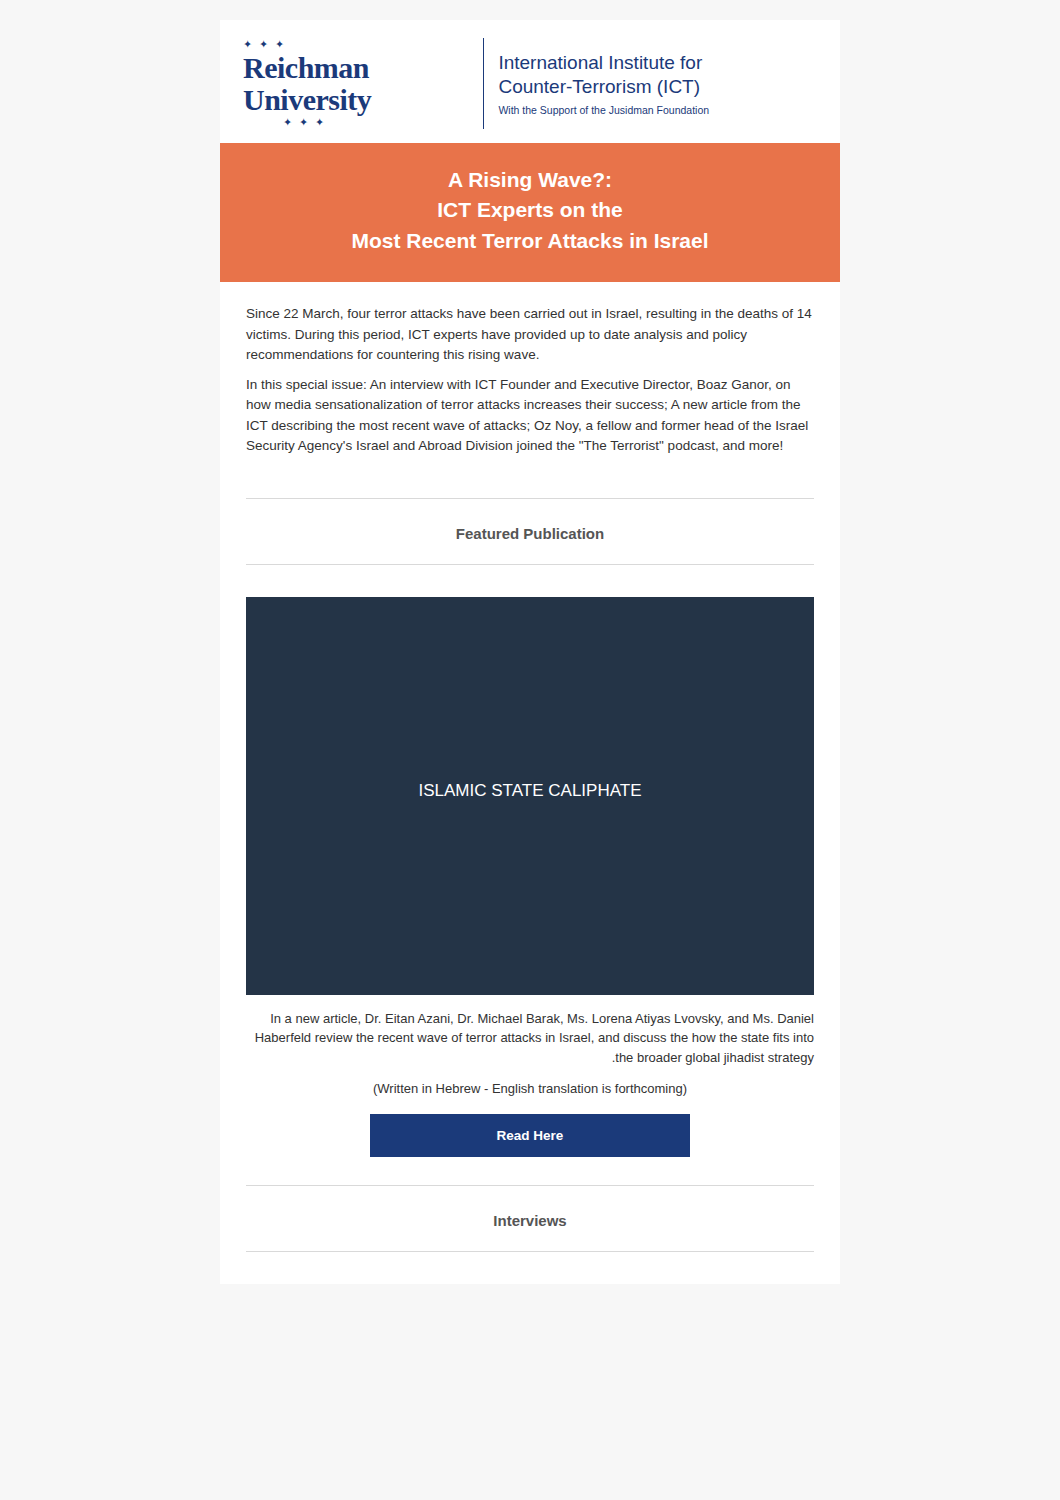| ✦ ✦ ✦ Reichman University ✦ ✦ ✦ | International Institute for Counter-Terrorism (ICT) With the Support of the Jusidman Foundation |
A Rising Wave?:
ICT Experts on the
Most Recent Terror Attacks in Israel
Since 22 March, four terror attacks have been carried out in Israel, resulting in the deaths of 14 victims. During this period, ICT experts have provided up to date analysis and policy recommendations for countering this rising wave.
In this special issue: An interview with ICT Founder and Executive Director, Boaz Ganor, on how media sensationalization of terror attacks increases their success; A new article from the ICT describing the most recent wave of attacks; Oz Noy, a fellow and former head of the Israel Security Agency's Israel and Abroad Division joined the "The Terrorist" podcast, and more!
Featured Publication
In a new article, Dr. Eitan Azani, Dr. Michael Barak, Ms. Lorena Atiyas Lvovsky, and Ms. Daniel Haberfeld review the recent wave of terror attacks in Israel, and discuss the how the state fits into the broader global jihadist strategy.
(Written in Hebrew - English translation is forthcoming)
Read Here
Interviews